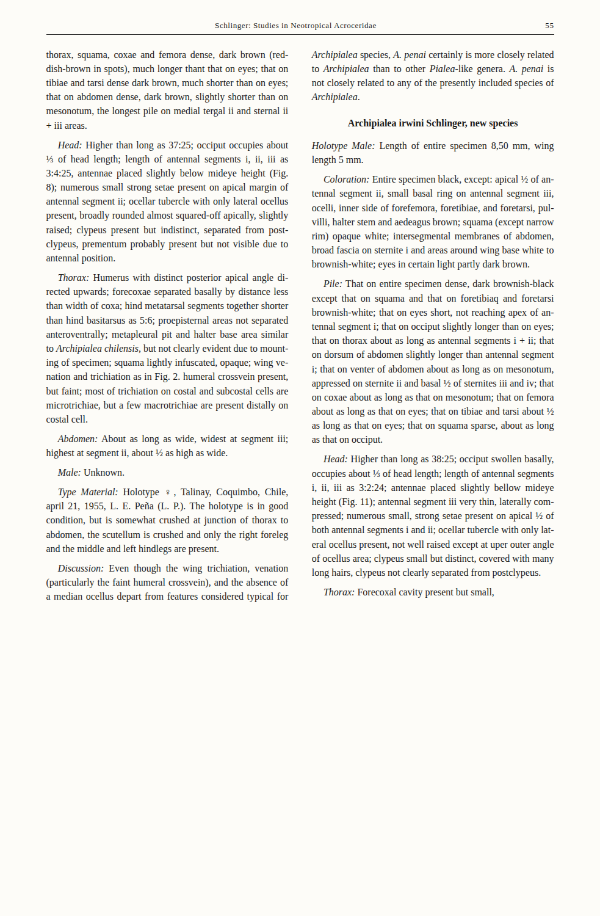Schlinger: Studies in Neotropical Acroceridae 55
thorax, squama, coxae and femora dense, dark brown (reddish-brown in spots), much longer thant that on eyes; that on tibiae and tarsi dense dark brown, much shorter than on eyes; that on abdomen dense, dark brown, slightly shorter than on mesonotum, the longest pile on medial tergal ii and sternal ii + iii areas.
Head: Higher than long as 37:25; occiput occupies about ⅓ of head length; length of antennal segments i, ii, iii as 3:4:25, antennae placed slightly below mideye height (Fig. 8); numerous small strong setae present on apical margin of antennal segment ii; ocellar tubercle with only lateral ocellus present, broadly rounded almost squared-off apically, slightly raised; clypeus present but indistinct, separated from postclypeus, prementum probably present but not visible due to antennal position.
Thorax: Humerus with distinct posterior apical angle directed upwards; forecoxae separated basally by distance less than width of coxa; hind metatarsal segments together shorter than hind basitarsus as 5:6; proepisternal areas not separated anteroventrally; metapleural pit and halter base area similar to Archipialea chilensis, but not clearly evident due to mounting of specimen; squama lightly infuscated, opaque; wing venation and trichiation as in Fig. 2. humeral crossvein present, but faint; most of trichiation on costal and subcostal cells are microtrichiae, but a few macrotrichiae are present distally on costal cell.
Abdomen: About as long as wide, widest at segment iii; highest at segment ii, about ½ as high as wide.
Male: Unknown.
Type Material: Holotype ♀, Talinay, Coquimbo, Chile, april 21, 1955, L. E. Peña (L. P.). The holotype is in good condition, but is somewhat crushed at junction of thorax to abdomen, the scutellum is crushed and only the right foreleg and the middle and left hindlegs are present.
Discussion: Even though the wing trichiation, venation (particularly the faint humeral crossvein), and the absence of a median ocellus depart from features considered typical for Archipialea species, A. penai certainly is more closely related to Archipialea than to other Pialea-like genera. A. penai is not closely related to any of the presently included species of Archipialea.
Archipialea irwini Schlinger, new species
Holotype Male: Length of entire specimen 8,50 mm, wing length 5 mm.
Coloration: Entire specimen black, except: apical ½ of antennal segment ii, small basal ring on antennal segment iii, ocelli, inner side of forefemora, foretibiae, and foretarsi, pulvilli, halter stem and aedeagus brown; squama (except narrow rim) opaque white; intersegmental membranes of abdomen, broad fascia on sternite i and areas around wing base white to brownish-white; eyes in certain light partly dark brown.
Pile: That on entire specimen dense, dark brownish-black except that on squama and that on foretibiaq and foretarsi brownish-white; that on eyes short, not reaching apex of antennal segment i; that on occiput slightly longer than on eyes; that on thorax about as long as antennal segments i + ii; that on dorsum of abdomen slightly longer than antennal segment i; that on venter of abdomen about as long as on mesonotum, appressed on sternite ii and basal ½ of sternites iii and iv; that on coxae about as long as that on mesonotum; that on femora about as long as that on eyes; that on tibiae and tarsi about ½ as long as that on eyes; that on squama sparse, about as long as that on occiput.
Head: Higher than long as 38:25; occiput swollen basally, occupies about ⅓ of head length; length of antennal segments i, ii, iii as 3:2:24; antennae placed slightly bellow mideye height (Fig. 11); antennal segment iii very thin, laterally compressed; numerous small, strong setae present on apical ½ of both antennal segments i and ii; ocellar tubercle with only lateral ocellus present, not well raised except at uper outer angle of ocellus area; clypeus small but distinct, covered with many long hairs, clypeus not clearly separated from postclypeus.
Thorax: Forecoxal cavity present but small,